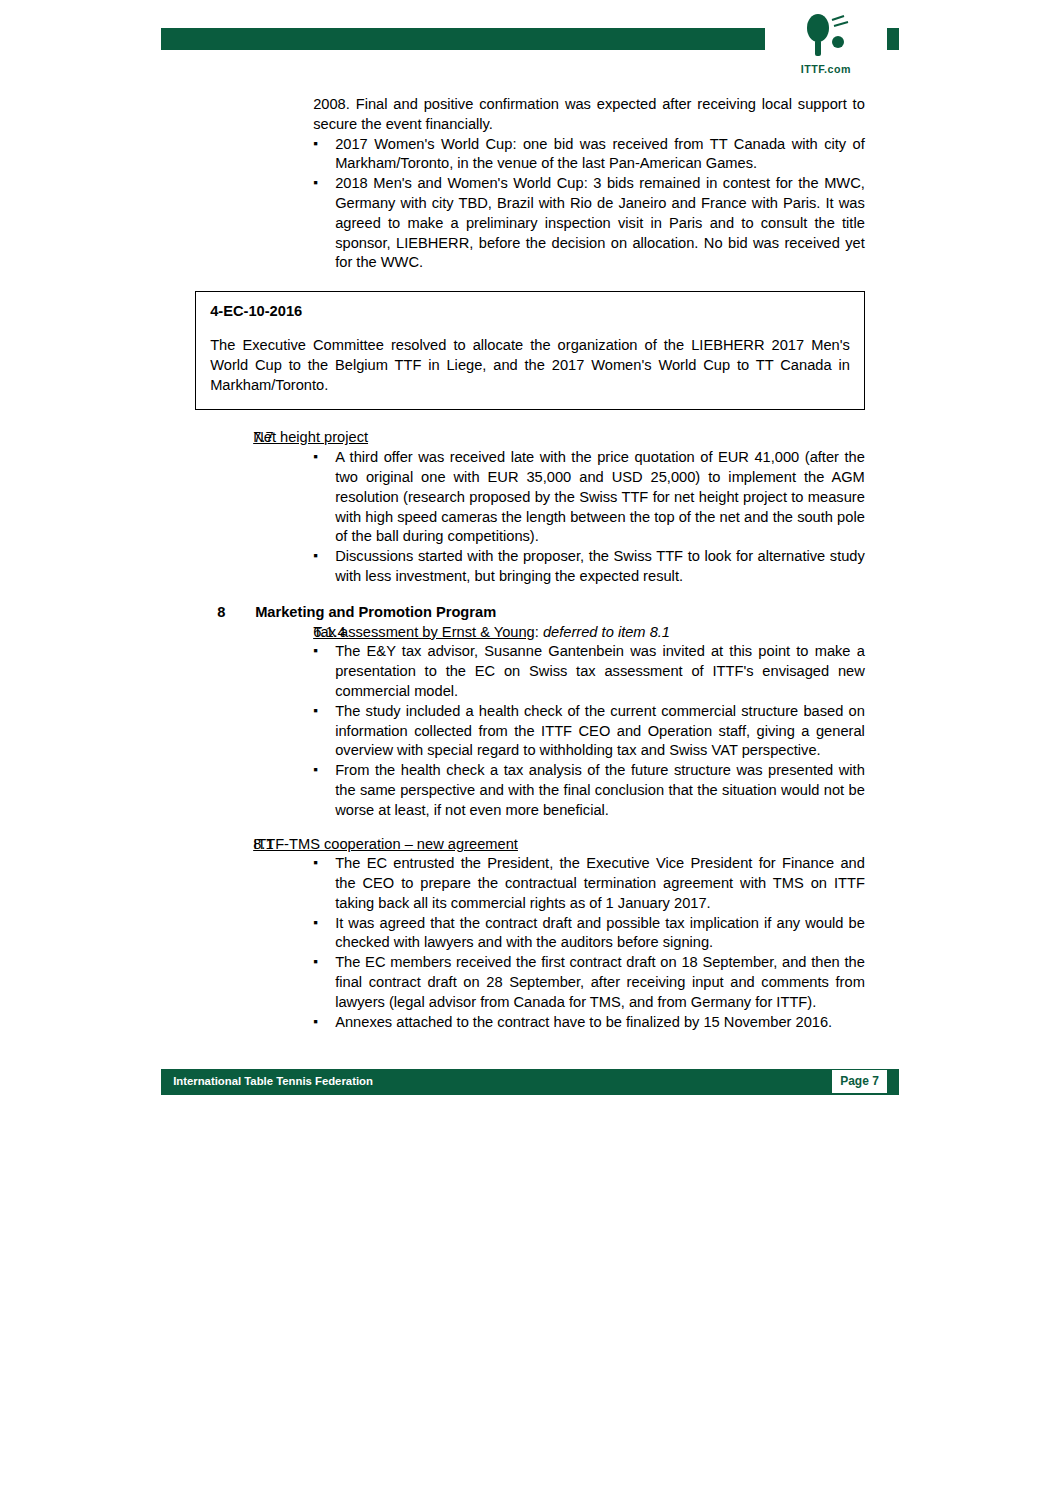ITTF.com
2008. Final and positive confirmation was expected after receiving local support to secure the event financially.
2017 Women's World Cup: one bid was received from TT Canada with city of Markham/Toronto, in the venue of the last Pan-American Games.
2018 Men's and Women's World Cup: 3 bids remained in contest for the MWC, Germany with city TBD, Brazil with Rio de Janeiro and France with Paris. It was agreed to make a preliminary inspection visit in Paris and to consult the title sponsor, LIEBHERR, before the decision on allocation. No bid was received yet for the WWC.
4-EC-10-2016
The Executive Committee resolved to allocate the organization of the LIEBHERR 2017 Men's World Cup to the Belgium TTF in Liege, and the 2017 Women's World Cup to TT Canada in Markham/Toronto.
7.7
Net height project
A third offer was received late with the price quotation of EUR 41,000 (after the two original one with EUR 35,000 and USD 25,000) to implement the AGM resolution (research proposed by the Swiss TTF for net height project to measure with high speed cameras the length between the top of the net and the south pole of the ball during competitions).
Discussions started with the proposer, the Swiss TTF to look for alternative study with less investment, but bringing the expected result.
8
Marketing and Promotion Program
6.1.4
Tax assessment by Ernst & Young: deferred to item 8.1
The E&Y tax advisor, Susanne Gantenbein was invited at this point to make a presentation to the EC on Swiss tax assessment of ITTF's envisaged new commercial model.
The study included a health check of the current commercial structure based on information collected from the ITTF CEO and Operation staff, giving a general overview with special regard to withholding tax and Swiss VAT perspective.
From the health check a tax analysis of the future structure was presented with the same perspective and with the final conclusion that the situation would not be worse at least, if not even more beneficial.
8.1
ITTF-TMS cooperation – new agreement
The EC entrusted the President, the Executive Vice President for Finance and the CEO to prepare the contractual termination agreement with TMS on ITTF taking back all its commercial rights as of 1 January 2017.
It was agreed that the contract draft and possible tax implication if any would be checked with lawyers and with the auditors before signing.
The EC members received the first contract draft on 18 September, and then the final contract draft on 28 September, after receiving input and comments from lawyers (legal advisor from Canada for TMS, and from Germany for ITTF).
Annexes attached to the contract have to be finalized by 15 November 2016.
International Table Tennis Federation Page 7